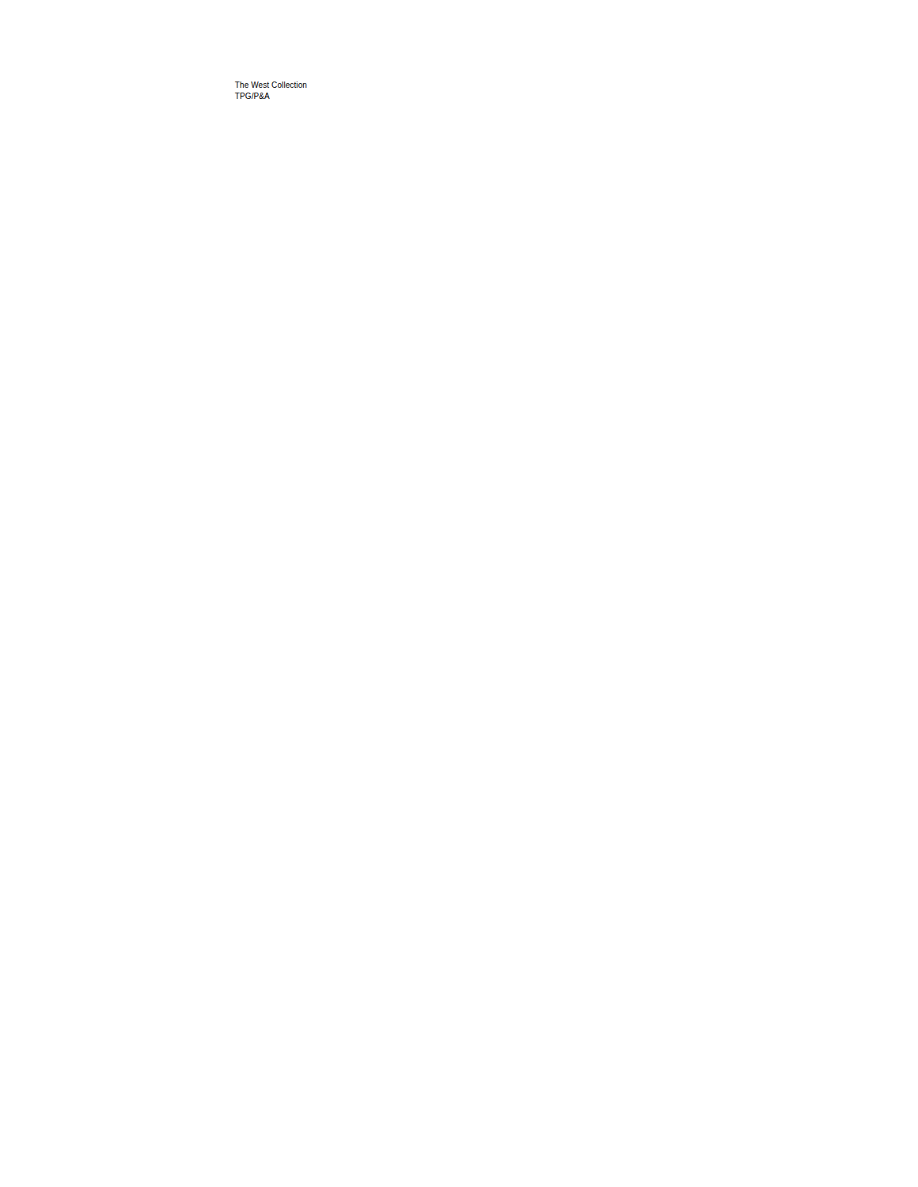The West Collection
TPG/P&A